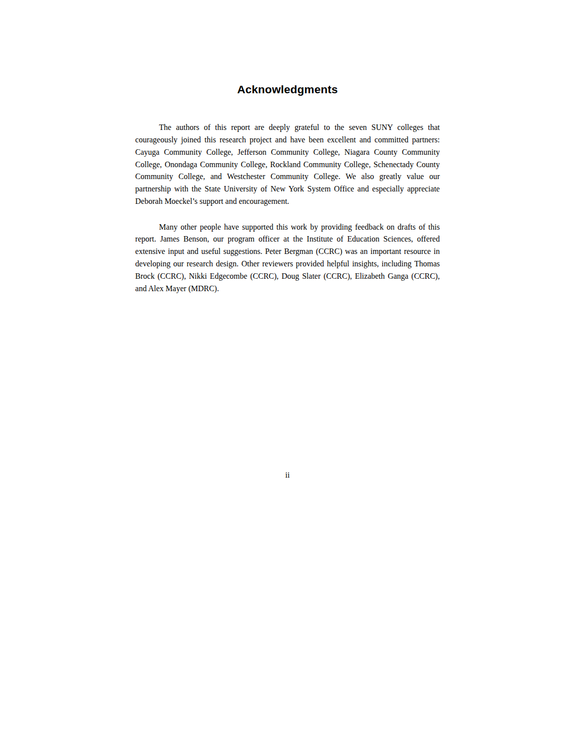Acknowledgments
The authors of this report are deeply grateful to the seven SUNY colleges that courageously joined this research project and have been excellent and committed partners: Cayuga Community College, Jefferson Community College, Niagara County Community College, Onondaga Community College, Rockland Community College, Schenectady County Community College, and Westchester Community College. We also greatly value our partnership with the State University of New York System Office and especially appreciate Deborah Moeckel’s support and encouragement.
Many other people have supported this work by providing feedback on drafts of this report. James Benson, our program officer at the Institute of Education Sciences, offered extensive input and useful suggestions. Peter Bergman (CCRC) was an important resource in developing our research design. Other reviewers provided helpful insights, including Thomas Brock (CCRC), Nikki Edgecombe (CCRC), Doug Slater (CCRC), Elizabeth Ganga (CCRC), and Alex Mayer (MDRC).
ii